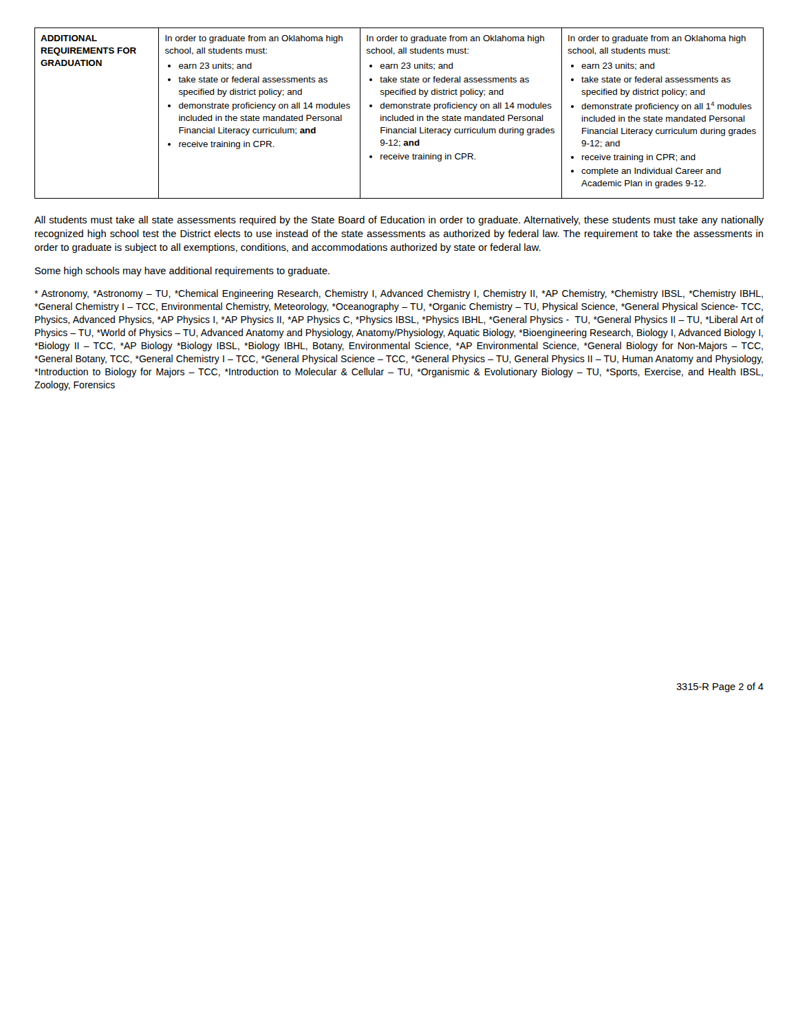| ADDITIONAL REQUIREMENTS FOR GRADUATION | In order to graduate from an Oklahoma high school, all students must: earn 23 units; and take state or federal assessments as specified by district policy; and demonstrate proficiency on all 14 modules included in the state mandated Personal Financial Literacy curriculum; and receive training in CPR. | In order to graduate from an Oklahoma high school, all students must: earn 23 units; and take state or federal assessments as specified by district policy; and demonstrate proficiency on all 14 modules included in the state mandated Personal Financial Literacy curriculum during grades 9-12; and receive training in CPR. | In order to graduate from an Oklahoma high school, all students must: earn 23 units; and take state or federal assessments as specified by district policy; and demonstrate proficiency on all 1 4 modules included in the state mandated Personal Financial Literacy curriculum during grades 9-12; and receive training in CPR; and complete an Individual Career and Academic Plan in grades 9-12. |
All students must take all state assessments required by the State Board of Education in order to graduate. Alternatively, these students must take any nationally recognized high school test the District elects to use instead of the state assessments as authorized by federal law. The requirement to take the assessments in order to graduate is subject to all exemptions, conditions, and accommodations authorized by state or federal law.
Some high schools may have additional requirements to graduate.
* Astronomy, *Astronomy – TU, *Chemical Engineering Research, Chemistry I, Advanced Chemistry I, Chemistry II, *AP Chemistry, *Chemistry IBSL, *Chemistry IBHL, *General Chemistry I – TCC, Environmental Chemistry, Meteorology, *Oceanography – TU, *Organic Chemistry – TU, Physical Science, *General Physical Science- TCC, Physics, Advanced Physics, *AP Physics I, *AP Physics II, *AP Physics C, *Physics IBSL, *Physics IBHL, *General Physics - TU, *General Physics II – TU, *Liberal Art of Physics – TU, *World of Physics – TU, Advanced Anatomy and Physiology, Anatomy/Physiology, Aquatic Biology, *Bioengineering Research, Biology I, Advanced Biology I, *Biology II – TCC, *AP Biology *Biology IBSL, *Biology IBHL, Botany, Environmental Science, *AP Environmental Science, *General Biology for Non-Majors – TCC, *General Botany, TCC, *General Chemistry I – TCC, *General Physical Science – TCC, *General Physics – TU, General Physics II – TU, Human Anatomy and Physiology, *Introduction to Biology for Majors – TCC, *Introduction to Molecular & Cellular – TU, *Organismic & Evolutionary Biology – TU, *Sports, Exercise, and Health IBSL, Zoology, Forensics
3315-R Page 2 of 4